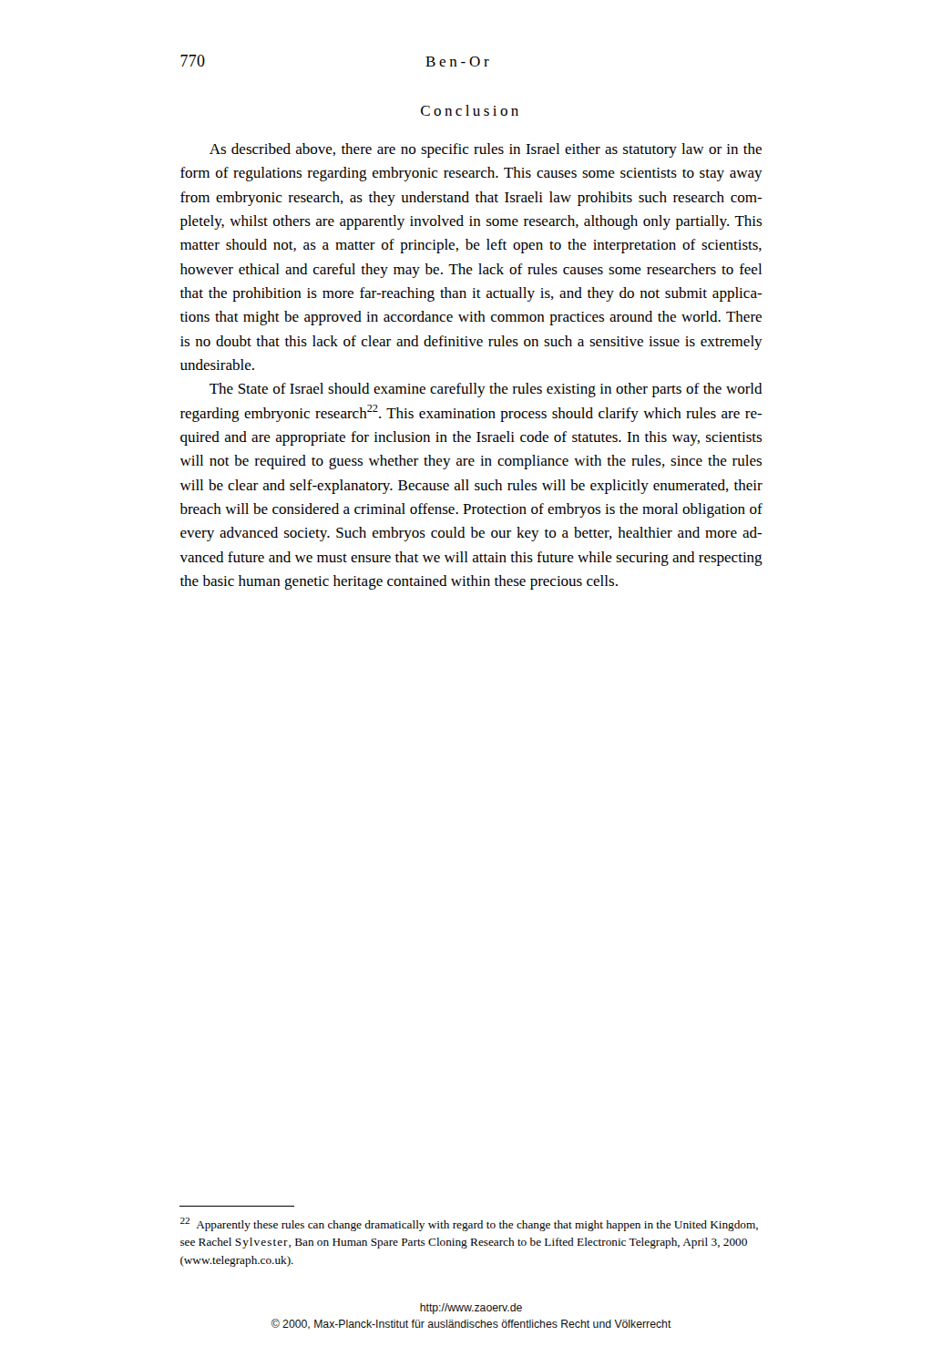770 Ben-Or
Conclusion
As described above, there are no specific rules in Israel either as statutory law or in the form of regulations regarding embryonic research. This causes some scientists to stay away from embryonic research, as they understand that Israeli law prohibits such research completely, whilst others are apparently involved in some research, although only partially. This matter should not, as a matter of principle, be left open to the interpretation of scientists, however ethical and careful they may be. The lack of rules causes some researchers to feel that the prohibition is more far-reaching than it actually is, and they do not submit applications that might be approved in accordance with common practices around the world. There is no doubt that this lack of clear and definitive rules on such a sensitive issue is extremely undesirable.
The State of Israel should examine carefully the rules existing in other parts of the world regarding embryonic research22. This examination process should clarify which rules are required and are appropriate for inclusion in the Israeli code of statutes. In this way, scientists will not be required to guess whether they are in compliance with the rules, since the rules will be clear and self-explanatory. Because all such rules will be explicitly enumerated, their breach will be considered a criminal offense. Protection of embryos is the moral obligation of every advanced society. Such embryos could be our key to a better, healthier and more advanced future and we must ensure that we will attain this future while securing and respecting the basic human genetic heritage contained within these precious cells.
22 Apparently these rules can change dramatically with regard to the change that might happen in the United Kingdom, see Rachel Sylvester, Ban on Human Spare Parts Cloning Research to be Lifted Electronic Telegraph, April 3, 2000 (www.telegraph.co.uk).
http://www.zaoerv.de
© 2000, Max-Planck-Institut für ausländisches öffentliches Recht und Völkerrecht